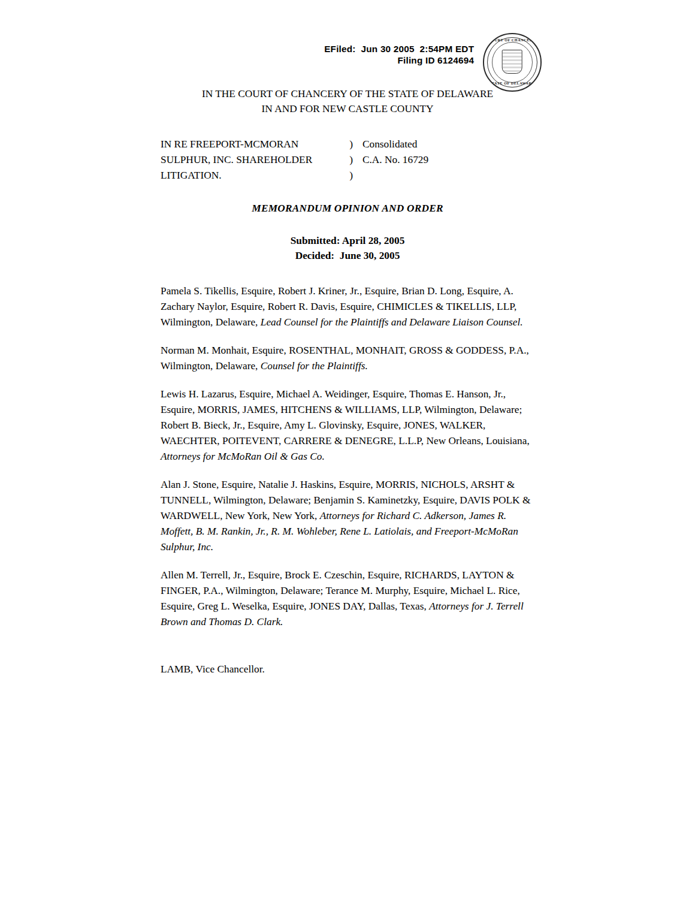Court of Chancery
State of Delaware
EFiled: Jun 30 2005 2:54PM EDT
Filing ID 6124694
IN THE COURT OF CHANCERY OF THE STATE OF DELAWARE
IN AND FOR NEW CASTLE COUNTY
| IN RE FREEPORT-MCMORAN | ) | Consolidated |
| SULPHUR, INC. SHAREHOLDER | ) | C.A. No. 16729 |
| LITIGATION. | ) | |
MEMORANDUM OPINION AND ORDER
Submitted: April 28, 2005
Decided: June 30, 2005
Pamela S. Tikellis, Esquire, Robert J. Kriner, Jr., Esquire, Brian D. Long, Esquire, A. Zachary Naylor, Esquire, Robert R. Davis, Esquire, CHIMICLES & TIKELLIS, LLP, Wilmington, Delaware, Lead Counsel for the Plaintiffs and Delaware Liaison Counsel.
Norman M. Monhait, Esquire, ROSENTHAL, MONHAIT, GROSS & GODDESS, P.A., Wilmington, Delaware, Counsel for the Plaintiffs.
Lewis H. Lazarus, Esquire, Michael A. Weidinger, Esquire, Thomas E. Hanson, Jr., Esquire, MORRIS, JAMES, HITCHENS & WILLIAMS, LLP, Wilmington, Delaware; Robert B. Bieck, Jr., Esquire, Amy L. Glovinsky, Esquire, JONES, WALKER, WAECHTER, POITEVENT, CARRERE & DENEGRE, L.L.P, New Orleans, Louisiana, Attorneys for McMoRan Oil & Gas Co.
Alan J. Stone, Esquire, Natalie J. Haskins, Esquire, MORRIS, NICHOLS, ARSHT & TUNNELL, Wilmington, Delaware; Benjamin S. Kaminetzky, Esquire, DAVIS POLK & WARDWELL, New York, New York, Attorneys for Richard C. Adkerson, James R. Moffett, B. M. Rankin, Jr., R. M. Wohleber, Rene L. Latiolais, and Freeport-McMoRan Sulphur, Inc.
Allen M. Terrell, Jr., Esquire, Brock E. Czeschin, Esquire, RICHARDS, LAYTON & FINGER, P.A., Wilmington, Delaware; Terance M. Murphy, Esquire, Michael L. Rice, Esquire, Greg L. Weselka, Esquire, JONES DAY, Dallas, Texas, Attorneys for J. Terrell Brown and Thomas D. Clark.
LAMB, Vice Chancellor.